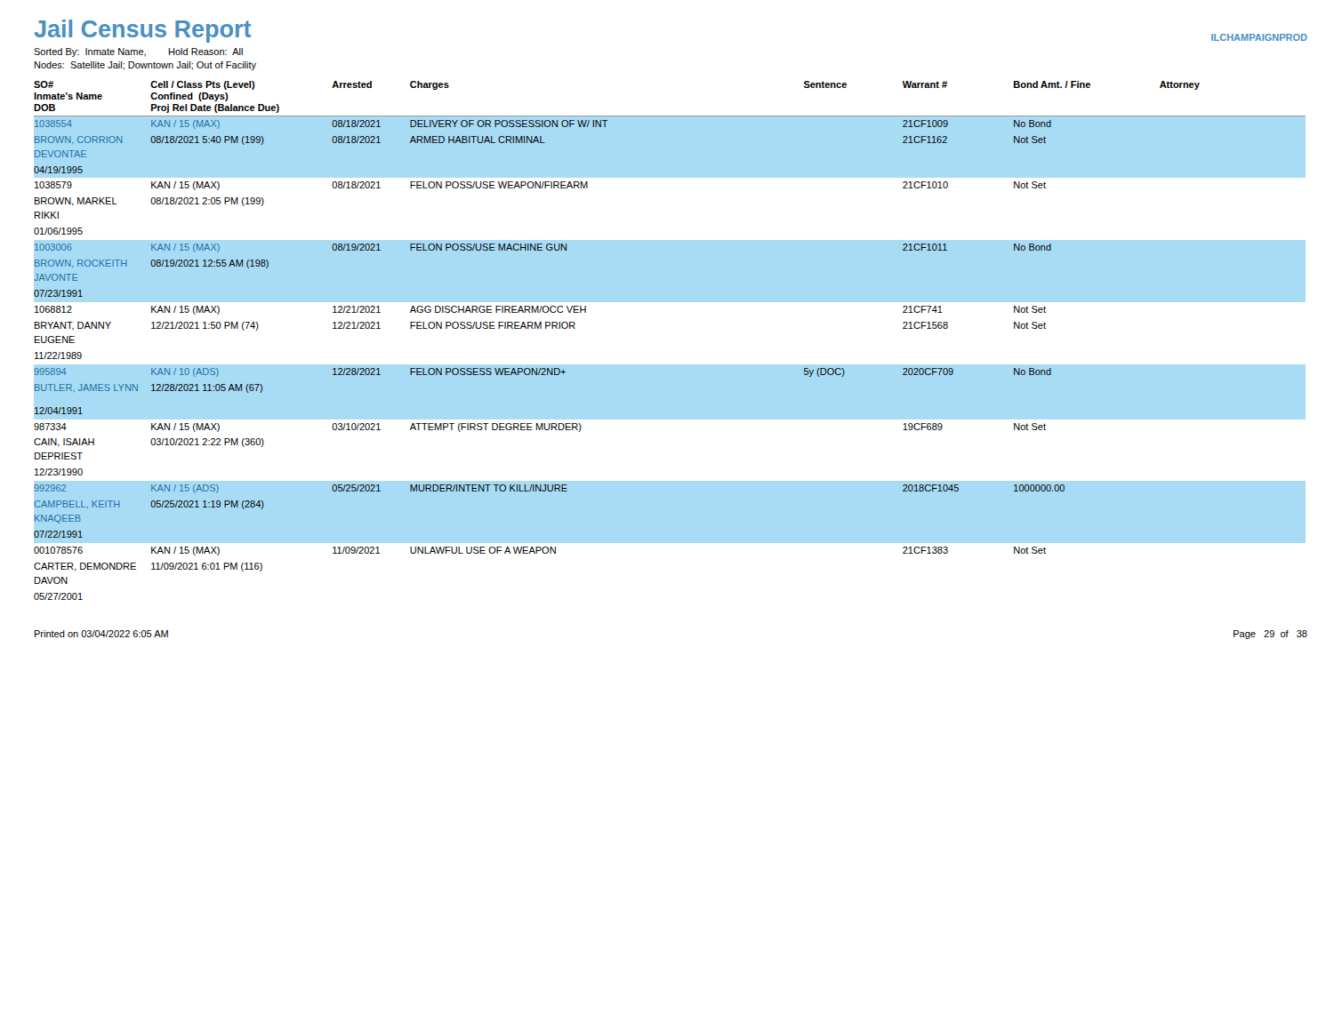ILCHAMPAIGNPROD
Jail Census Report
Sorted By: Inmate Name, Hold Reason: All
Nodes: Satellite Jail; Downtown Jail; Out of Facility
| SO# | Cell / Class Pts (Level) | Arrested | Charges | Sentence | Warrant # | Bond Amt. / Fine | Attorney |
| --- | --- | --- | --- | --- | --- | --- | --- |
| Inmate's Name | Confined (Days) | | | | | | |
| DOB | Proj Rel Date (Balance Due) | | | | | | |
| 1038554 | KAN / 15 (MAX) | 08/18/2021 | DELIVERY OF OR POSSESSION OF W/ INT | | 21CF1009 | No Bond | |
| BROWN, CORRION DEVONTAE | 08/18/2021 5:40 PM (199) | 08/18/2021 | ARMED HABITUAL CRIMINAL | | 21CF1162 | Not Set | |
| 04/19/1995 | | | | | | | |
| 1038579 | KAN / 15 (MAX) | 08/18/2021 | FELON POSS/USE WEAPON/FIREARM | | 21CF1010 | Not Set | |
| BROWN, MARKEL RIKKI | 08/18/2021 2:05 PM (199) | | | | | | |
| 01/06/1995 | | | | | | | |
| 1003006 | KAN / 15 (MAX) | 08/19/2021 | FELON POSS/USE MACHINE GUN | | 21CF1011 | No Bond | |
| BROWN, ROCKEITH JAVONTE | 08/19/2021 12:55 AM (198) | | | | | | |
| 07/23/1991 | | | | | | | |
| 1068812 | KAN / 15 (MAX) | 12/21/2021 | AGG DISCHARGE FIREARM/OCC VEH | | 21CF741 | Not Set | |
| BRYANT, DANNY EUGENE | 12/21/2021 1:50 PM (74) | 12/21/2021 | FELON POSS/USE FIREARM PRIOR | | 21CF1568 | Not Set | |
| 11/22/1989 | | | | | | | |
| 995894 | KAN / 10 (ADS) | 12/28/2021 | FELON POSSESS WEAPON/2ND+ | 5y (DOC) | 2020CF709 | No Bond | |
| BUTLER, JAMES LYNN | 12/28/2021 11:05 AM (67) | | | | | | |
| 12/04/1991 | | | | | | | |
| 987334 | KAN / 15 (MAX) | 03/10/2021 | ATTEMPT (FIRST DEGREE MURDER) | | 19CF689 | Not Set | |
| CAIN, ISAIAH DEPRIEST | 03/10/2021 2:22 PM (360) | | | | | | |
| 12/23/1990 | | | | | | | |
| 992962 | KAN / 15 (ADS) | 05/25/2021 | MURDER/INTENT TO KILL/INJURE | | 2018CF1045 | 1000000.00 | |
| CAMPBELL, KEITH KNAQEEB | 05/25/2021 1:19 PM (284) | | | | | | |
| 07/22/1991 | | | | | | | |
| 001078576 | KAN / 15 (MAX) | 11/09/2021 | UNLAWFUL USE OF A WEAPON | | 21CF1383 | Not Set | |
| CARTER, DEMONDRE DAVON | 11/09/2021 6:01 PM (116) | | | | | | |
| 05/27/2001 | | | | | | | |
Printed on 03/04/2022 6:05 AM Page 29 of 38